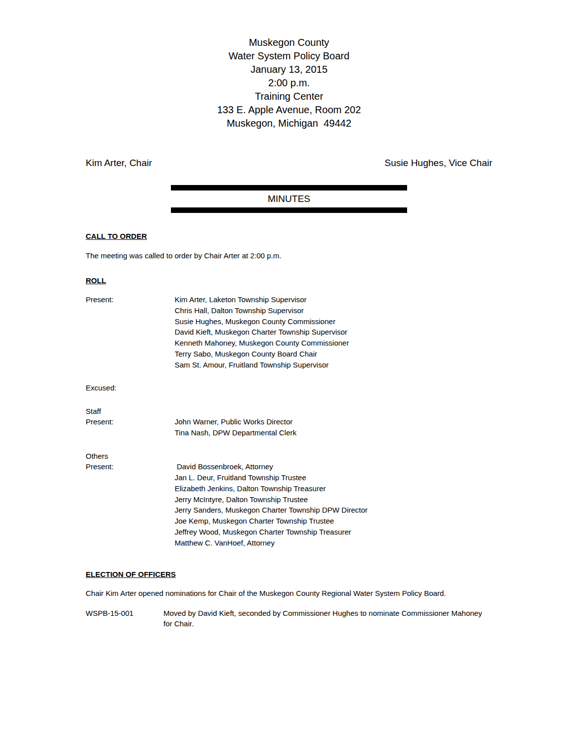Muskegon County
Water System Policy Board
January 13, 2015
2:00 p.m.
Training Center
133 E. Apple Avenue, Room 202
Muskegon, Michigan 49442
Kim Arter, Chair Susie Hughes, Vice Chair
MINUTES
CALL TO ORDER
The meeting was called to order by Chair Arter at 2:00 p.m.
ROLL
| Present: | Kim Arter, Laketon Township Supervisor Chris Hall, Dalton Township Supervisor Susie Hughes, Muskegon County Commissioner David Kieft, Muskegon Charter Township Supervisor Kenneth Mahoney, Muskegon County Commissioner Terry Sabo, Muskegon County Board Chair Sam St. Amour, Fruitland Township Supervisor |
| Excused: | |
| Staff Present: | John Warner, Public Works Director Tina Nash, DPW Departmental Clerk |
| Others Present: | David Bossenbroek, Attorney Jan L. Deur, Fruitland Township Trustee Elizabeth Jenkins, Dalton Township Treasurer Jerry McIntyre, Dalton Township Trustee Jerry Sanders, Muskegon Charter Township DPW Director Joe Kemp, Muskegon Charter Township Trustee Jeffrey Wood, Muskegon Charter Township Treasurer Matthew C. VanHoef, Attorney |
ELECTION OF OFFICERS
Chair Kim Arter opened nominations for Chair of the Muskegon County Regional Water System Policy Board.
WSPB-15-001
Moved by David Kieft, seconded by Commissioner Hughes to nominate Commissioner Mahoney for Chair.